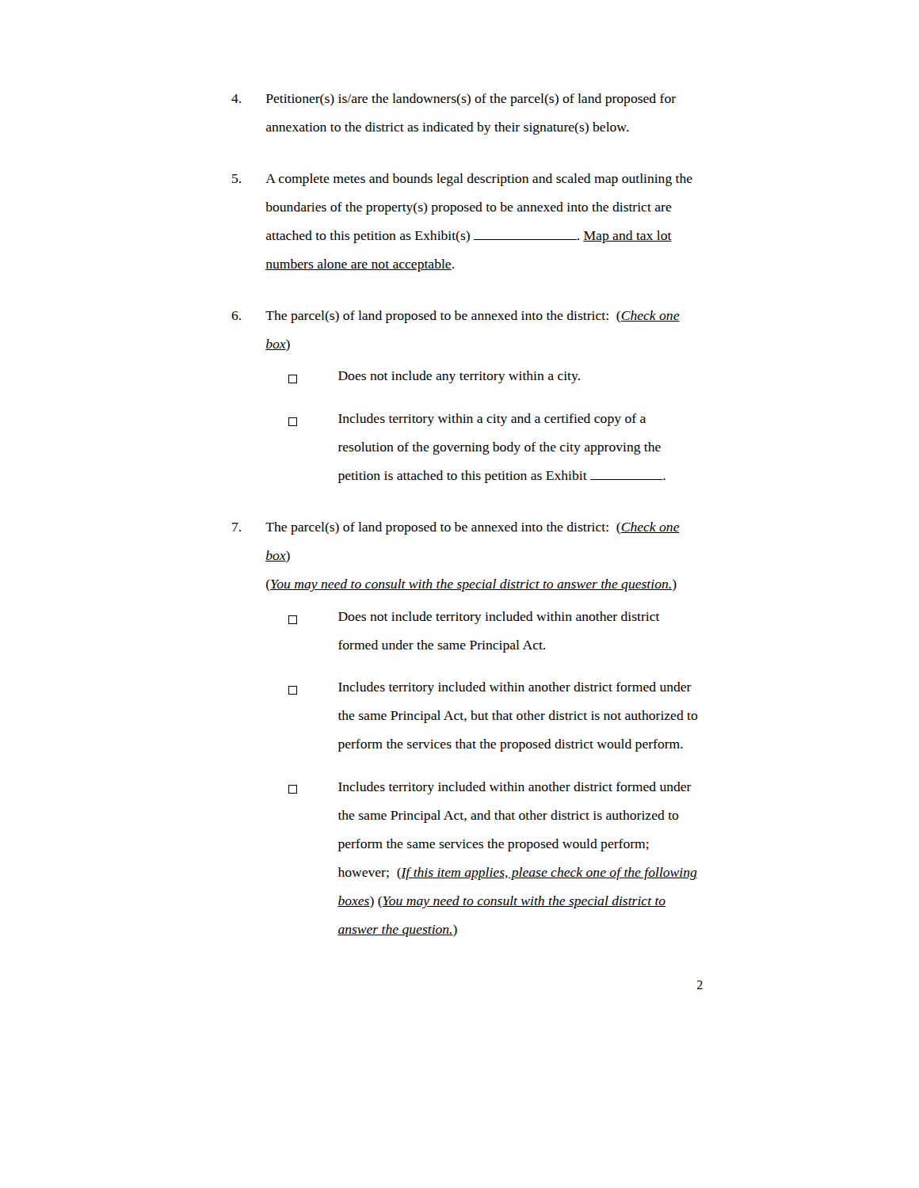Petitioner(s) is/are the landowners(s) of the parcel(s) of land proposed for annexation to the district as indicated by their signature(s) below.
A complete metes and bounds legal description and scaled map outlining the boundaries of the property(s) proposed to be annexed into the district are attached to this petition as Exhibit(s) . Map and tax lot numbers alone are not acceptable.
The parcel(s) of land proposed to be annexed into the district: (Check one box)
Does not include any territory within a city.
Includes territory within a city and a certified copy of a resolution of the governing body of the city approving the petition is attached to this petition as Exhibit .
The parcel(s) of land proposed to be annexed into the district: (Check one box)
(You may need to consult with the special district to answer the question.)
Does not include territory included within another district formed under the same Principal Act.
Includes territory included within another district formed under the same Principal Act, but that other district is not authorized to perform the services that the proposed district would perform.
Includes territory included within another district formed under the same Principal Act, and that other district is authorized to perform the same services the proposed would perform; however; (If this item applies, please check one of the following boxes) (You may need to consult with the special district to answer the question.)
2